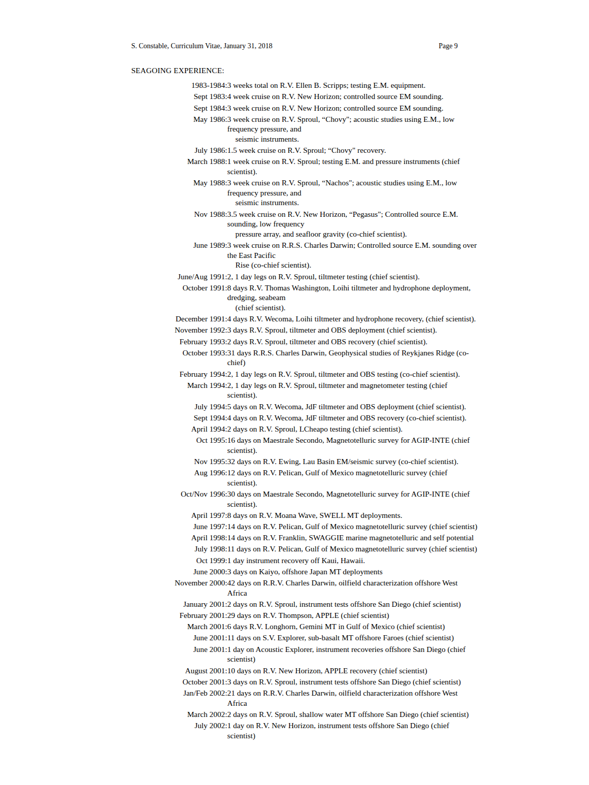S. Constable, Curriculum Vitae, January 31, 2018 Page 9
SEAGOING EXPERIENCE:
| 1983-1984: | 3 weeks total on R.V. Ellen B. Scripps; testing E.M. equipment. |
| Sept 1983: | 4 week cruise on R.V. New Horizon; controlled source EM sounding. |
| Sept 1984: | 3 week cruise on R.V. New Horizon; controlled source EM sounding. |
| May 1986: | 3 week cruise on R.V. Sproul, “Chovy"; acoustic studies using E.M., low frequency pressure, and seismic instruments. |
| July 1986: | 1.5 week cruise on R.V. Sproul; “Chovy" recovery. |
| March 1988: | 1 week cruise on R.V. Sproul; testing E.M. and pressure instruments (chief scientist). |
| May 1988: | 3 week cruise on R.V. Sproul, “Nachos"; acoustic studies using E.M., low frequency pressure, and seismic instruments. |
| Nov 1988: | 3.5 week cruise on R.V. New Horizon, “Pegasus"; Controlled source E.M. sounding, low frequency pressure array, and seafloor gravity (co-chief scientist). |
| June 1989: | 3 week cruise on R.R.S. Charles Darwin; Controlled source E.M. sounding over the East Pacific Rise (co-chief scientist). |
| June/Aug 1991: | 2, 1 day legs on R.V. Sproul, tiltmeter testing (chief scientist). |
| October 1991: | 8 days R.V. Thomas Washington, Loihi tiltmeter and hydrophone deployment, dredging, seabeam (chief scientist). |
| December 1991: | 4 days R.V. Wecoma, Loihi tiltmeter and hydrophone recovery, (chief scientist). |
| November 1992: | 3 days R.V. Sproul, tiltmeter and OBS deployment (chief scientist). |
| February 1993: | 2 days R.V. Sproul, tiltmeter and OBS recovery (chief scientist). |
| October 1993: | 31 days R.R.S. Charles Darwin, Geophysical studies of Reykjanes Ridge (co-chief) |
| February 1994: | 2, 1 day legs on R.V. Sproul, tiltmeter and OBS testing (co-chief scientist). |
| March 1994: | 2, 1 day legs on R.V. Sproul, tiltmeter and magnetometer testing (chief scientist). |
| July 1994: | 5 days on R.V. Wecoma, JdF tiltmeter and OBS deployment (chief scientist). |
| Sept 1994: | 4 days on R.V. Wecoma, JdF tiltmeter and OBS recovery (co-chief scientist). |
| April 1994: | 2 days on R.V. Sproul, LCheapo testing (chief scientist). |
| Oct 1995: | 16 days on Maestrale Secondo, Magnetotelluric survey for AGIP-INTE (chief scientist). |
| Nov 1995: | 32 days on R.V. Ewing, Lau Basin EM/seismic survey (co-chief scientist). |
| Aug 1996: | 12 days on R.V. Pelican, Gulf of Mexico magnetotelluric survey (chief scientist). |
| Oct/Nov 1996: | 30 days on Maestrale Secondo, Magnetotelluric survey for AGIP-INTE (chief scientist). |
| April 1997: | 8 days on R.V. Moana Wave, SWELL MT deployments. |
| June 1997: | 14 days on R.V. Pelican, Gulf of Mexico magnetotelluric survey (chief scientist) |
| April 1998: | 14 days on R.V. Franklin, SWAGGIE marine magnetotelluric and self potential |
| July 1998: | 11 days on R.V. Pelican, Gulf of Mexico magnetotelluric survey (chief scientist) |
| Oct 1999: | 1 day instrument recovery off Kaui, Hawaii. |
| June 2000: | 3 days on Kaiyo, offshore Japan MT deployments |
| November 2000: | 42 days on R.R.V. Charles Darwin, oilfield characterization offshore West Africa |
| January 2001: | 2 days on R.V. Sproul, instrument tests offshore San Diego (chief scientist) |
| February 2001: | 29 days on R.V. Thompson, APPLE (chief scientist) |
| March 2001: | 6 days R.V. Longhorn, Gemini MT in Gulf of Mexico (chief scientist) |
| June 2001: | 11 days on S.V. Explorer, sub-basalt MT offshore Faroes (chief scientist) |
| June 2001: | 1 day on Acoustic Explorer, instrument recoveries offshore San Diego (chief scientist) |
| August 2001: | 10 days on R.V. New Horizon, APPLE recovery (chief scientist) |
| October 2001: | 3 days on R.V. Sproul, instrument tests offshore San Diego (chief scientist) |
| Jan/Feb 2002: | 21 days on R.R.V. Charles Darwin, oilfield characterization offshore West Africa |
| March 2002: | 2 days on R.V. Sproul, shallow water MT offshore San Diego (chief scientist) |
| July 2002: | 1 day on R.V. New Horizon, instrument tests offshore San Diego (chief scientist) |